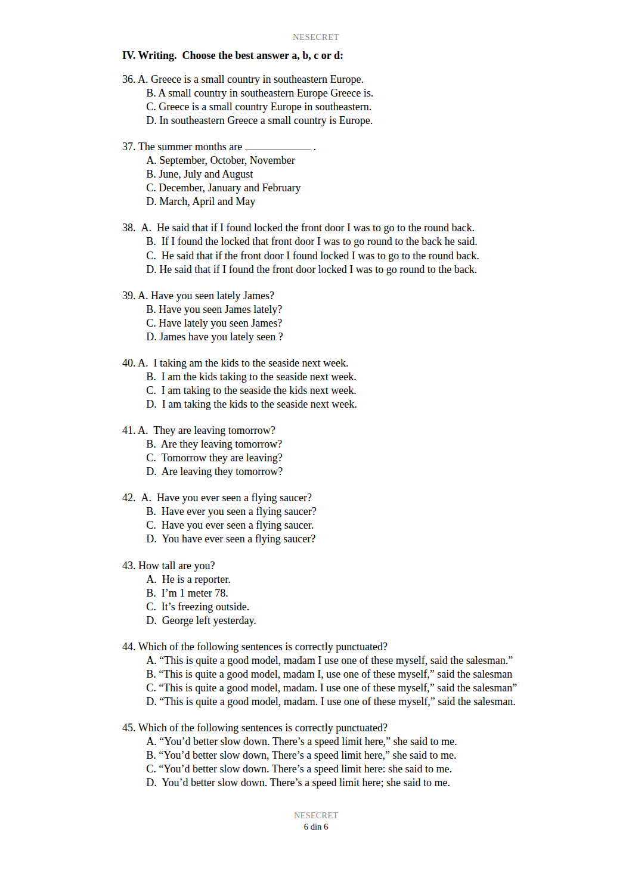NESECRET
IV. Writing. Choose the best answer a, b, c or d:
36. A. Greece is a small country in southeastern Europe.
B. A small country in southeastern Europe Greece is.
C. Greece is a small country Europe in southeastern.
D. In southeastern Greece a small country is Europe.
37. The summer months are .
A. September, October, November
B. June, July and August
C. December, January and February
D. March, April and May
38. A. He said that if I found locked the front door I was to go to the round back.
B. If I found the locked that front door I was to go round to the back he said.
C. He said that if the front door I found locked I was to go to the round back.
D. He said that if I found the front door locked I was to go round to the back.
39. A. Have you seen lately James?
B. Have you seen James lately?
C. Have lately you seen James?
D. James have you lately seen ?
40. A. I taking am the kids to the seaside next week.
B. I am the kids taking to the seaside next week.
C. I am taking to the seaside the kids next week.
D. I am taking the kids to the seaside next week.
41. A. They are leaving tomorrow?
B. Are they leaving tomorrow?
C. Tomorrow they are leaving?
D. Are leaving they tomorrow?
42. A. Have you ever seen a flying saucer?
B. Have ever you seen a flying saucer?
C. Have you ever seen a flying saucer.
D. You have ever seen a flying saucer?
43. How tall are you?
A. He is a reporter.
B. I’m 1 meter 78.
C. It’s freezing outside.
D. George left yesterday.
44. Which of the following sentences is correctly punctuated?
A. “This is quite a good model, madam I use one of these myself, said the salesman.”
B. “This is quite a good model, madam I, use one of these myself,” said the salesman
C. “This is quite a good model, madam. I use one of these myself,” said the salesman”
D. “This is quite a good model, madam. I use one of these myself,” said the salesman.
45. Which of the following sentences is correctly punctuated?
A. “You’d better slow down. There’s a speed limit here,” she said to me.
B. “You’d better slow down, There’s a speed limit here,” she said to me.
C. “You’d better slow down. There’s a speed limit here: she said to me.
D. You’d better slow down. There’s a speed limit here; she said to me.
NESECRET
6 din 6